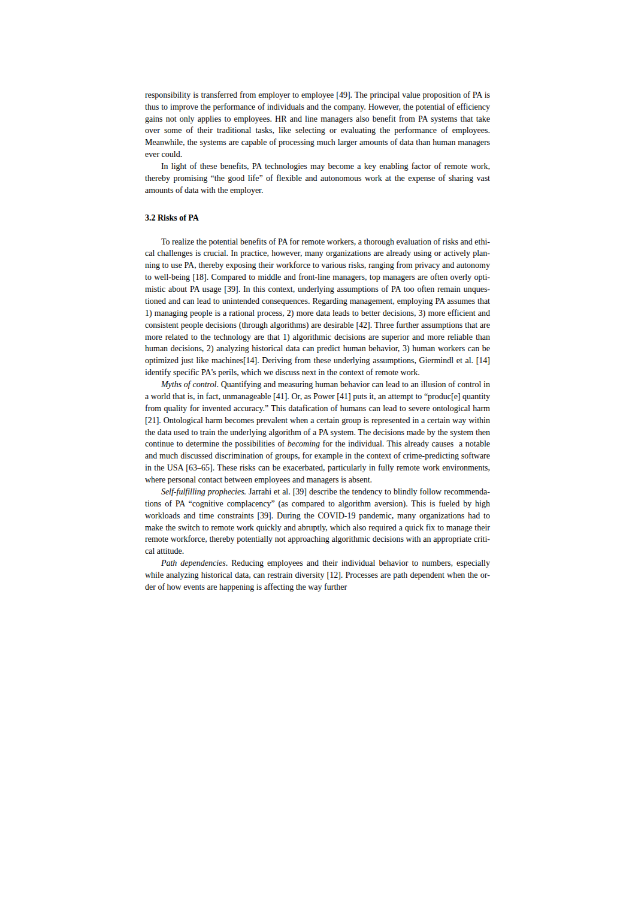responsibility is transferred from employer to employee [49]. The principal value proposition of PA is thus to improve the performance of individuals and the company. However, the potential of efficiency gains not only applies to employees. HR and line managers also benefit from PA systems that take over some of their traditional tasks, like selecting or evaluating the performance of employees. Meanwhile, the systems are capable of processing much larger amounts of data than human managers ever could.
In light of these benefits, PA technologies may become a key enabling factor of remote work, thereby promising “the good life” of flexible and autonomous work at the expense of sharing vast amounts of data with the employer.
3.2 Risks of PA
To realize the potential benefits of PA for remote workers, a thorough evaluation of risks and ethical challenges is crucial. In practice, however, many organizations are already using or actively planning to use PA, thereby exposing their workforce to various risks, ranging from privacy and autonomy to well-being [18]. Compared to middle and front-line managers, top managers are often overly optimistic about PA usage [39]. In this context, underlying assumptions of PA too often remain unquestioned and can lead to unintended consequences. Regarding management, employing PA assumes that 1) managing people is a rational process, 2) more data leads to better decisions, 3) more efficient and consistent people decisions (through algorithms) are desirable [42]. Three further assumptions that are more related to the technology are that 1) algorithmic decisions are superior and more reliable than human decisions, 2) analyzing historical data can predict human behavior, 3) human workers can be optimized just like machines[14]. Deriving from these underlying assumptions, Giermindl et al. [14] identify specific PA's perils, which we discuss next in the context of remote work.
Myths of control. Quantifying and measuring human behavior can lead to an illusion of control in a world that is, in fact, unmanageable [41]. Or, as Power [41] puts it, an attempt to “produc[e] quantity from quality for invented accuracy.” This datafication of humans can lead to severe ontological harm [21]. Ontological harm becomes prevalent when a certain group is represented in a certain way within the data used to train the underlying algorithm of a PA system. The decisions made by the system then continue to determine the possibilities of becoming for the individual. This already causes a notable and much discussed discrimination of groups, for example in the context of crime-predicting software in the USA [63–65]. These risks can be exacerbated, particularly in fully remote work environments, where personal contact between employees and managers is absent.
Self-fulfilling prophecies. Jarrahi et al. [39] describe the tendency to blindly follow recommendations of PA “cognitive complacency” (as compared to algorithm aversion). This is fueled by high workloads and time constraints [39]. During the COVID-19 pandemic, many organizations had to make the switch to remote work quickly and abruptly, which also required a quick fix to manage their remote workforce, thereby potentially not approaching algorithmic decisions with an appropriate critical attitude.
Path dependencies. Reducing employees and their individual behavior to numbers, especially while analyzing historical data, can restrain diversity [12]. Processes are path dependent when the order of how events are happening is affecting the way further